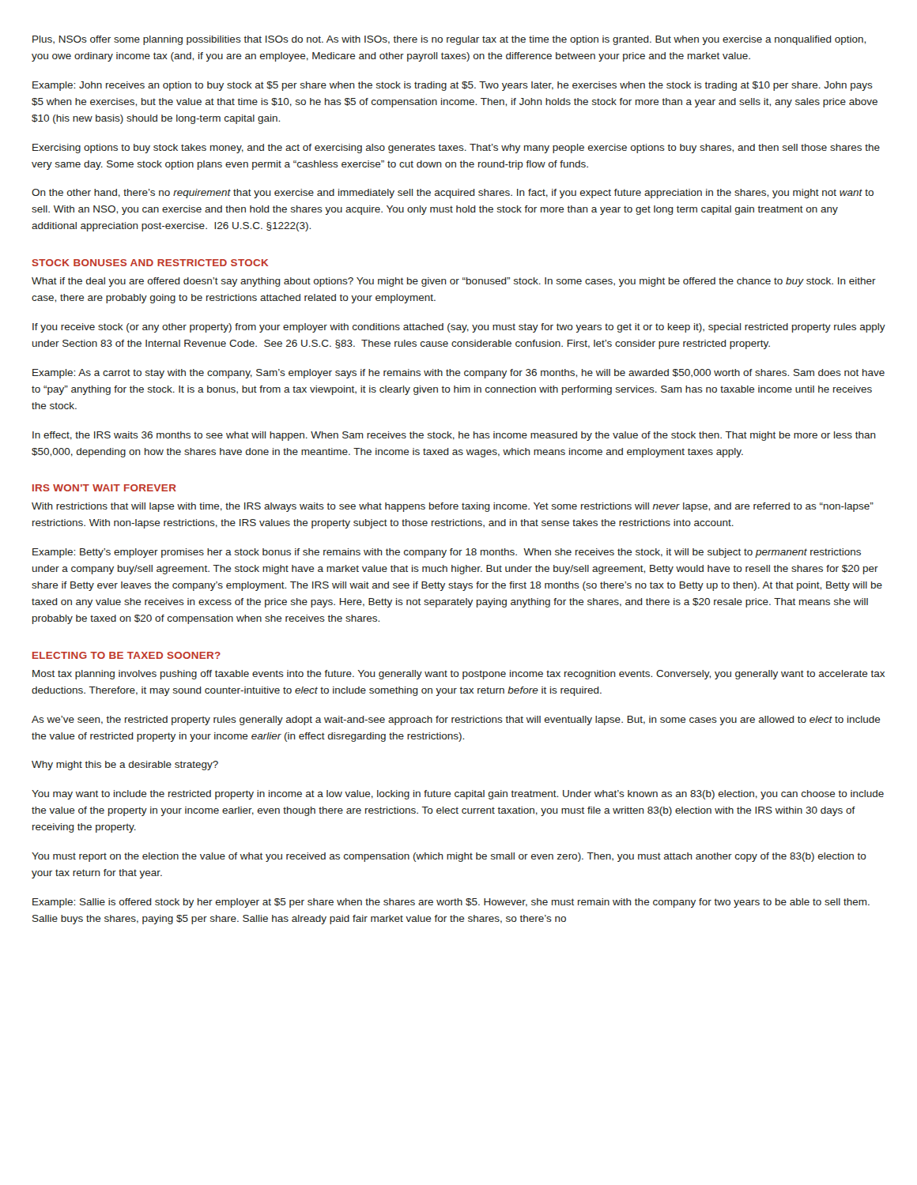Plus, NSOs offer some planning possibilities that ISOs do not. As with ISOs, there is no regular tax at the time the option is granted. But when you exercise a nonqualified option, you owe ordinary income tax (and, if you are an employee, Medicare and other payroll taxes) on the difference between your price and the market value.
Example: John receives an option to buy stock at $5 per share when the stock is trading at $5. Two years later, he exercises when the stock is trading at $10 per share. John pays $5 when he exercises, but the value at that time is $10, so he has $5 of compensation income. Then, if John holds the stock for more than a year and sells it, any sales price above $10 (his new basis) should be long-term capital gain.
Exercising options to buy stock takes money, and the act of exercising also generates taxes. That’s why many people exercise options to buy shares, and then sell those shares the very same day. Some stock option plans even permit a “cashless exercise” to cut down on the round-trip flow of funds.
On the other hand, there’s no requirement that you exercise and immediately sell the acquired shares. In fact, if you expect future appreciation in the shares, you might not want to sell. With an NSO, you can exercise and then hold the shares you acquire. You only must hold the stock for more than a year to get long term capital gain treatment on any additional appreciation post-exercise. I26 U.S.C. §1222(3).
Stock Bonuses and Restricted Stock
What if the deal you are offered doesn’t say anything about options? You might be given or “bonused” stock. In some cases, you might be offered the chance to buy stock. In either case, there are probably going to be restrictions attached related to your employment.
If you receive stock (or any other property) from your employer with conditions attached (say, you must stay for two years to get it or to keep it), special restricted property rules apply under Section 83 of the Internal Revenue Code. See 26 U.S.C. §83. These rules cause considerable confusion. First, let’s consider pure restricted property.
Example: As a carrot to stay with the company, Sam’s employer says if he remains with the company for 36 months, he will be awarded $50,000 worth of shares. Sam does not have to “pay” anything for the stock. It is a bonus, but from a tax viewpoint, it is clearly given to him in connection with performing services. Sam has no taxable income until he receives the stock.
In effect, the IRS waits 36 months to see what will happen. When Sam receives the stock, he has income measured by the value of the stock then. That might be more or less than $50,000, depending on how the shares have done in the meantime. The income is taxed as wages, which means income and employment taxes apply.
IRS Won't Wait Forever
With restrictions that will lapse with time, the IRS always waits to see what happens before taxing income. Yet some restrictions will never lapse, and are referred to as “non-lapse” restrictions. With non-lapse restrictions, the IRS values the property subject to those restrictions, and in that sense takes the restrictions into account.
Example: Betty’s employer promises her a stock bonus if she remains with the company for 18 months. When she receives the stock, it will be subject to permanent restrictions under a company buy/sell agreement. The stock might have a market value that is much higher. But under the buy/sell agreement, Betty would have to resell the shares for $20 per share if Betty ever leaves the company’s employment. The IRS will wait and see if Betty stays for the first 18 months (so there’s no tax to Betty up to then). At that point, Betty will be taxed on any value she receives in excess of the price she pays. Here, Betty is not separately paying anything for the shares, and there is a $20 resale price. That means she will probably be taxed on $20 of compensation when she receives the shares.
Electing to be Taxed Sooner?
Most tax planning involves pushing off taxable events into the future. You generally want to postpone income tax recognition events. Conversely, you generally want to accelerate tax deductions. Therefore, it may sound counter-intuitive to elect to include something on your tax return before it is required.
As we’ve seen, the restricted property rules generally adopt a wait-and-see approach for restrictions that will eventually lapse. But, in some cases you are allowed to elect to include the value of restricted property in your income earlier (in effect disregarding the restrictions).
Why might this be a desirable strategy?
You may want to include the restricted property in income at a low value, locking in future capital gain treatment. Under what’s known as an 83(b) election, you can choose to include the value of the property in your income earlier, even though there are restrictions. To elect current taxation, you must file a written 83(b) election with the IRS within 30 days of receiving the property.
You must report on the election the value of what you received as compensation (which might be small or even zero). Then, you must attach another copy of the 83(b) election to your tax return for that year.
Example: Sallie is offered stock by her employer at $5 per share when the shares are worth $5. However, she must remain with the company for two years to be able to sell them. Sallie buys the shares, paying $5 per share. Sallie has already paid fair market value for the shares, so there’s no